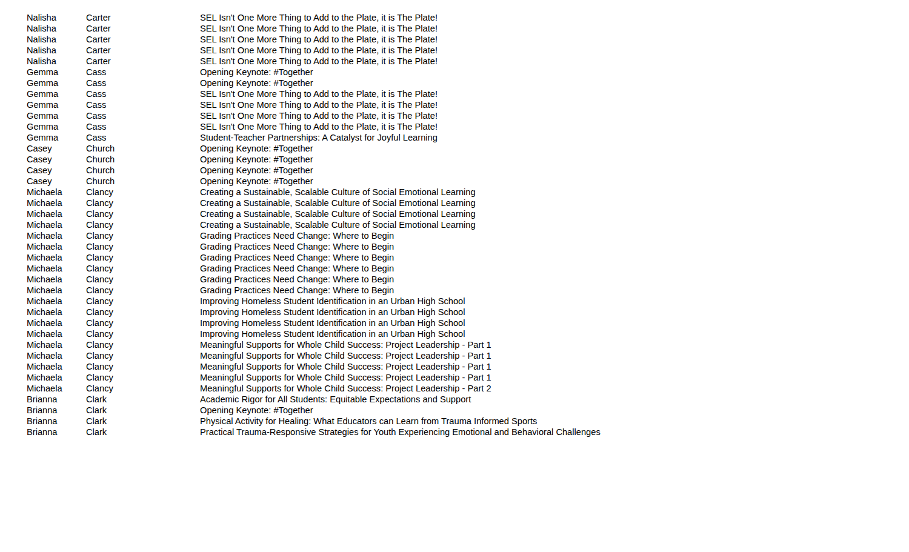| Nalisha | Carter | SEL Isn't One More Thing to Add to the Plate, it is The Plate! |
| Nalisha | Carter | SEL Isn't One More Thing to Add to the Plate, it is The Plate! |
| Nalisha | Carter | SEL Isn't One More Thing to Add to the Plate, it is The Plate! |
| Nalisha | Carter | SEL Isn't One More Thing to Add to the Plate, it is The Plate! |
| Nalisha | Carter | SEL Isn't One More Thing to Add to the Plate, it is The Plate! |
| Gemma | Cass | Opening Keynote: #Together |
| Gemma | Cass | Opening Keynote: #Together |
| Gemma | Cass | SEL Isn't One More Thing to Add to the Plate, it is The Plate! |
| Gemma | Cass | SEL Isn't One More Thing to Add to the Plate, it is The Plate! |
| Gemma | Cass | SEL Isn't One More Thing to Add to the Plate, it is The Plate! |
| Gemma | Cass | SEL Isn't One More Thing to Add to the Plate, it is The Plate! |
| Gemma | Cass | Student-Teacher Partnerships: A Catalyst for Joyful Learning |
| Casey | Church | Opening Keynote: #Together |
| Casey | Church | Opening Keynote: #Together |
| Casey | Church | Opening Keynote: #Together |
| Casey | Church | Opening Keynote: #Together |
| Michaela | Clancy | Creating a Sustainable, Scalable Culture of Social Emotional Learning |
| Michaela | Clancy | Creating a Sustainable, Scalable Culture of Social Emotional Learning |
| Michaela | Clancy | Creating a Sustainable, Scalable Culture of Social Emotional Learning |
| Michaela | Clancy | Creating a Sustainable, Scalable Culture of Social Emotional Learning |
| Michaela | Clancy | Grading Practices Need Change: Where to Begin |
| Michaela | Clancy | Grading Practices Need Change: Where to Begin |
| Michaela | Clancy | Grading Practices Need Change: Where to Begin |
| Michaela | Clancy | Grading Practices Need Change: Where to Begin |
| Michaela | Clancy | Grading Practices Need Change: Where to Begin |
| Michaela | Clancy | Grading Practices Need Change: Where to Begin |
| Michaela | Clancy | Improving Homeless Student Identification in an Urban High School |
| Michaela | Clancy | Improving Homeless Student Identification in an Urban High School |
| Michaela | Clancy | Improving Homeless Student Identification in an Urban High School |
| Michaela | Clancy | Improving Homeless Student Identification in an Urban High School |
| Michaela | Clancy | Meaningful Supports for Whole Child Success: Project Leadership - Part 1 |
| Michaela | Clancy | Meaningful Supports for Whole Child Success: Project Leadership - Part 1 |
| Michaela | Clancy | Meaningful Supports for Whole Child Success: Project Leadership - Part 1 |
| Michaela | Clancy | Meaningful Supports for Whole Child Success: Project Leadership - Part 1 |
| Michaela | Clancy | Meaningful Supports for Whole Child Success: Project Leadership - Part 2 |
| Brianna | Clark | Academic Rigor for All Students: Equitable Expectations and Support |
| Brianna | Clark | Opening Keynote: #Together |
| Brianna | Clark | Physical Activity for Healing: What Educators can Learn from Trauma Informed Sports |
| Brianna | Clark | Practical Trauma-Responsive Strategies for Youth Experiencing Emotional and Behavioral Challenges |